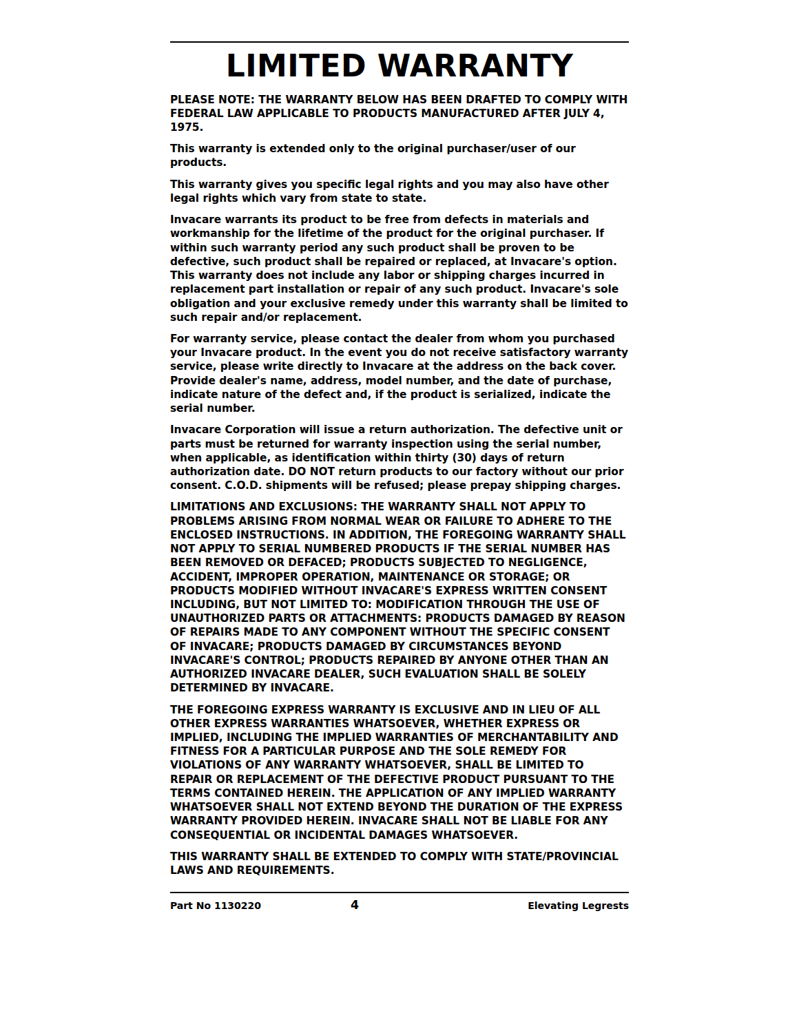LIMITED WARRANTY
PLEASE NOTE: THE WARRANTY BELOW HAS BEEN DRAFTED TO COMPLY WITH FEDERAL LAW APPLICABLE TO PRODUCTS MANUFACTURED AFTER JULY 4, 1975.
This warranty is extended only to the original purchaser/user of our products.
This warranty gives you specific legal rights and you may also have other legal rights which vary from state to state.
Invacare warrants its product to be free from defects in materials and workmanship for the lifetime of the product for the original purchaser. If within such warranty period any such product shall be proven to be defective, such product shall be repaired or replaced, at Invacare's option. This warranty does not include any labor or shipping charges incurred in replacement part installation or repair of any such product. Invacare's sole obligation and your exclusive remedy under this warranty shall be limited to such repair and/or replacement.
For warranty service, please contact the dealer from whom you purchased your Invacare product. In the event you do not receive satisfactory warranty service, please write directly to Invacare at the address on the back cover. Provide dealer's name, address, model number, and the date of purchase, indicate nature of the defect and, if the product is serialized, indicate the serial number.
Invacare Corporation will issue a return authorization. The defective unit or parts must be returned for warranty inspection using the serial number, when applicable, as identification within thirty (30) days of return authorization date. DO NOT return products to our factory without our prior consent. C.O.D. shipments will be refused; please prepay shipping charges.
LIMITATIONS AND EXCLUSIONS: THE WARRANTY SHALL NOT APPLY TO PROBLEMS ARISING FROM NORMAL WEAR OR FAILURE TO ADHERE TO THE ENCLOSED INSTRUCTIONS. IN ADDITION, THE FOREGOING WARRANTY SHALL NOT APPLY TO SERIAL NUMBERED PRODUCTS IF THE SERIAL NUMBER HAS BEEN REMOVED OR DEFACED; PRODUCTS SUBJECTED TO NEGLIGENCE, ACCIDENT, IMPROPER OPERATION, MAINTENANCE OR STORAGE; OR PRODUCTS MODIFIED WITHOUT INVACARE'S EXPRESS WRITTEN CONSENT INCLUDING, BUT NOT LIMITED TO: MODIFICATION THROUGH THE USE OF UNAUTHORIZED PARTS OR ATTACHMENTS: PRODUCTS DAMAGED BY REASON OF REPAIRS MADE TO ANY COMPONENT WITHOUT THE SPECIFIC CONSENT OF INVACARE; PRODUCTS DAMAGED BY CIRCUMSTANCES BEYOND INVACARE'S CONTROL; PRODUCTS REPAIRED BY ANYONE OTHER THAN AN AUTHORIZED INVACARE DEALER, SUCH EVALUATION SHALL BE SOLELY DETERMINED BY INVACARE.
THE FOREGOING EXPRESS WARRANTY IS EXCLUSIVE AND IN LIEU OF ALL OTHER EXPRESS WARRANTIES WHATSOEVER, WHETHER EXPRESS OR IMPLIED, INCLUDING THE IMPLIED WARRANTIES OF MERCHANTABILITY AND FITNESS FOR A PARTICULAR PURPOSE AND THE SOLE REMEDY FOR VIOLATIONS OF ANY WARRANTY WHATSOEVER, SHALL BE LIMITED TO REPAIR OR REPLACEMENT OF THE DEFECTIVE PRODUCT PURSUANT TO THE TERMS CONTAINED HEREIN. THE APPLICATION OF ANY IMPLIED WARRANTY WHATSOEVER SHALL NOT EXTEND BEYOND THE DURATION OF THE EXPRESS WARRANTY PROVIDED HEREIN. INVACARE SHALL NOT BE LIABLE FOR ANY CONSEQUENTIAL OR INCIDENTAL DAMAGES WHATSOEVER.
THIS WARRANTY SHALL BE EXTENDED TO COMPLY WITH STATE/PROVINCIAL LAWS AND REQUIREMENTS.
Part No 1130220
4
Elevating Legrests